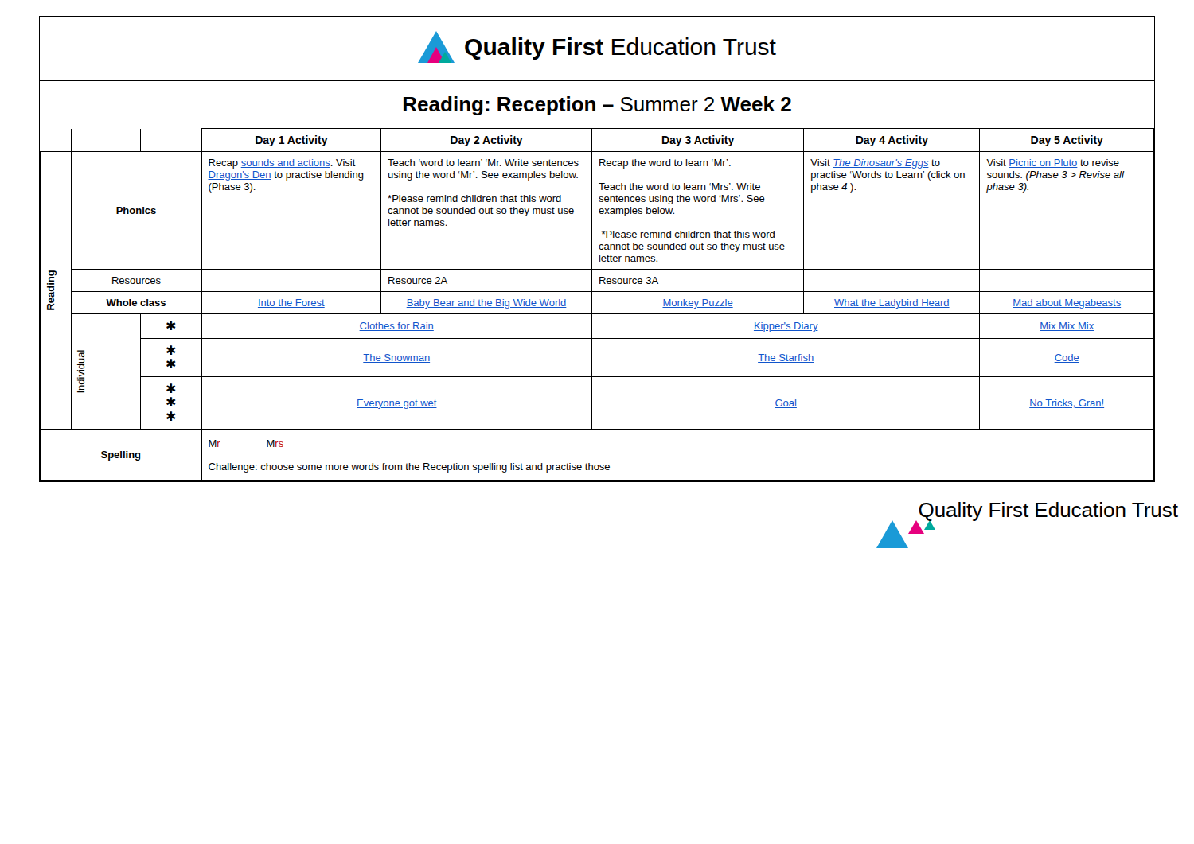Quality First Education Trust
Reading: Reception – Summer 2 Week 2
| | | | Day 1 Activity | Day 2 Activity | Day 3 Activity | Day 4 Activity | Day 5 Activity |
| --- | --- | --- | --- | --- | --- | --- | --- |
| Reading | Phonics | Recap sounds and actions . Visit Dragon's Den to practise blending (Phase 3). | Teach ‘word to learn’ ‘Mr. Write sentences using the word ‘Mr’. See examples below. *Please remind children that this word cannot be sounded out so they must use letter names. | Recap the word to learn ‘Mr’. Teach the word to learn ‘Mrs’. Write sentences using the word ‘Mrs’. See examples below. *Please remind children that this word cannot be sounded out so they must use letter names. | Visit The Dinosaur's Eggs to practise ‘Words to Learn’ (click on phase 4 ). | Visit Picnic on Pluto to revise sounds. (Phase 3 > Revise all phase 3). |
| Resources | | Resource 2A | Resource 3A | | |
| Whole class | Into the Forest | Baby Bear and the Big Wide World | Monkey Puzzle | What the Ladybird Heard | Mad about Megabeasts |
| Individual | ✱ | Clothes for Rain | Kipper's Diary | Mix Mix Mix |
| ✱ ✱ | The Snowman | The Starfish | Code |
| ✱ ✱ ✱ | Everyone got wet | Goal | No Tricks, Gran! |
| Spelling | M r M rs Challenge: choose some more words from the Reception spelling list and practise those |
Quality First Education Trust